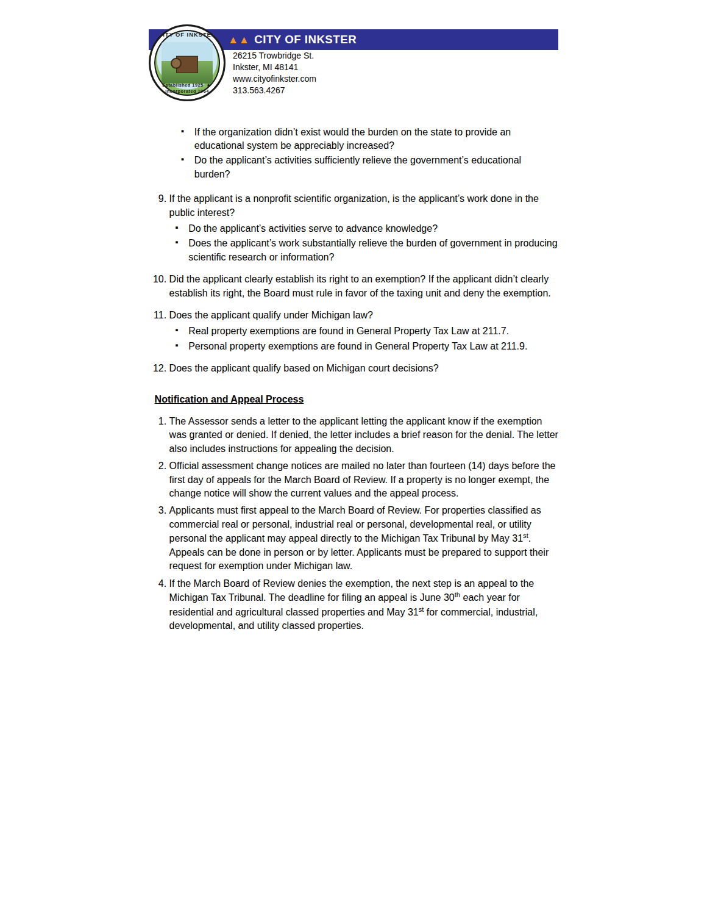CITY OF INKSTER
Established 1925 ★ Incorporated 1964
▲▲CITY OF INKSTER
26215 Trowbridge St.
Inkster, MI 48141
www.cityofinkster.com
313.563.4267
If the organization didn’t exist would the burden on the state to provide an educational system be appreciably increased?
Do the applicant’s activities sufficiently relieve the government’s educational burden?
If the applicant is a nonprofit scientific organization, is the applicant’s work done in the public interest?
Do the applicant’s activities serve to advance knowledge?
Does the applicant’s work substantially relieve the burden of government in producing scientific research or information?
Did the applicant clearly establish its right to an exemption? If the applicant didn’t clearly establish its right, the Board must rule in favor of the taxing unit and deny the exemption.
Does the applicant qualify under Michigan law?
Real property exemptions are found in General Property Tax Law at 211.7.
Personal property exemptions are found in General Property Tax Law at 211.9.
Does the applicant qualify based on Michigan court decisions?
Notification and Appeal Process
The Assessor sends a letter to the applicant letting the applicant know if the exemption was granted or denied. If denied, the letter includes a brief reason for the denial. The letter also includes instructions for appealing the decision.
Official assessment change notices are mailed no later than fourteen (14) days before the first day of appeals for the March Board of Review. If a property is no longer exempt, the change notice will show the current values and the appeal process.
Applicants must first appeal to the March Board of Review. For properties classified as commercial real or personal, industrial real or personal, developmental real, or utility personal the applicant may appeal directly to the Michigan Tax Tribunal by May 31st. Appeals can be done in person or by letter. Applicants must be prepared to support their request for exemption under Michigan law.
If the March Board of Review denies the exemption, the next step is an appeal to the Michigan Tax Tribunal. The deadline for filing an appeal is June 30th each year for residential and agricultural classed properties and May 31st for commercial, industrial, developmental, and utility classed properties.